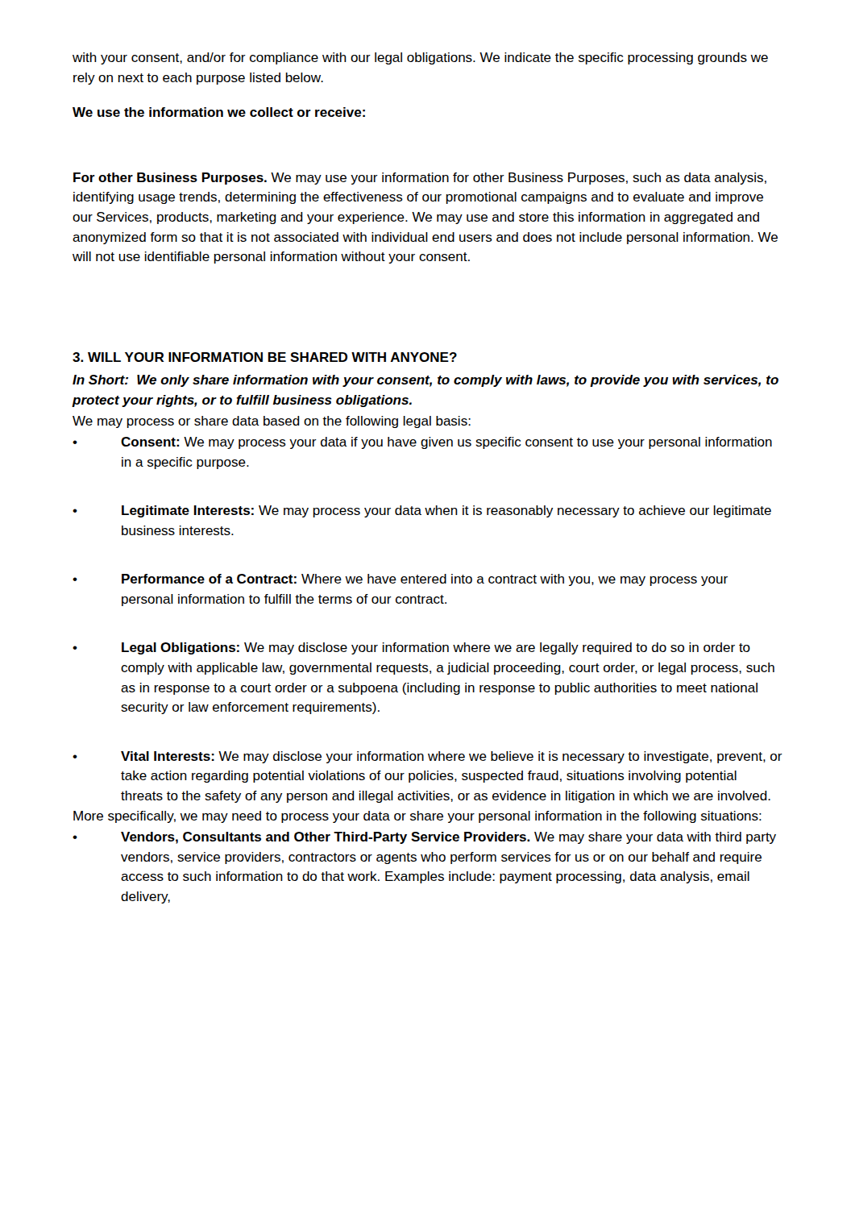with your consent, and/or for compliance with our legal obligations. We indicate the specific processing grounds we rely on next to each purpose listed below.
We use the information we collect or receive:
For other Business Purposes. We may use your information for other Business Purposes, such as data analysis, identifying usage trends, determining the effectiveness of our promotional campaigns and to evaluate and improve our Services, products, marketing and your experience. We may use and store this information in aggregated and anonymized form so that it is not associated with individual end users and does not include personal information. We will not use identifiable personal information without your consent.
3. Will your information be shared with anyone?
In Short: We only share information with your consent, to comply with laws, to provide you with services, to protect your rights, or to fulfill business obligations.
We may process or share data based on the following legal basis:
Consent: We may process your data if you have given us specific consent to use your personal information in a specific purpose.
Legitimate Interests: We may process your data when it is reasonably necessary to achieve our legitimate business interests.
Performance of a Contract: Where we have entered into a contract with you, we may process your personal information to fulfill the terms of our contract.
Legal Obligations: We may disclose your information where we are legally required to do so in order to comply with applicable law, governmental requests, a judicial proceeding, court order, or legal process, such as in response to a court order or a subpoena (including in response to public authorities to meet national security or law enforcement requirements).
Vital Interests: We may disclose your information where we believe it is necessary to investigate, prevent, or take action regarding potential violations of our policies, suspected fraud, situations involving potential threats to the safety of any person and illegal activities, or as evidence in litigation in which we are involved.
More specifically, we may need to process your data or share your personal information in the following situations:
Vendors, Consultants and Other Third-Party Service Providers. We may share your data with third party vendors, service providers, contractors or agents who perform services for us or on our behalf and require access to such information to do that work. Examples include: payment processing, data analysis, email delivery,